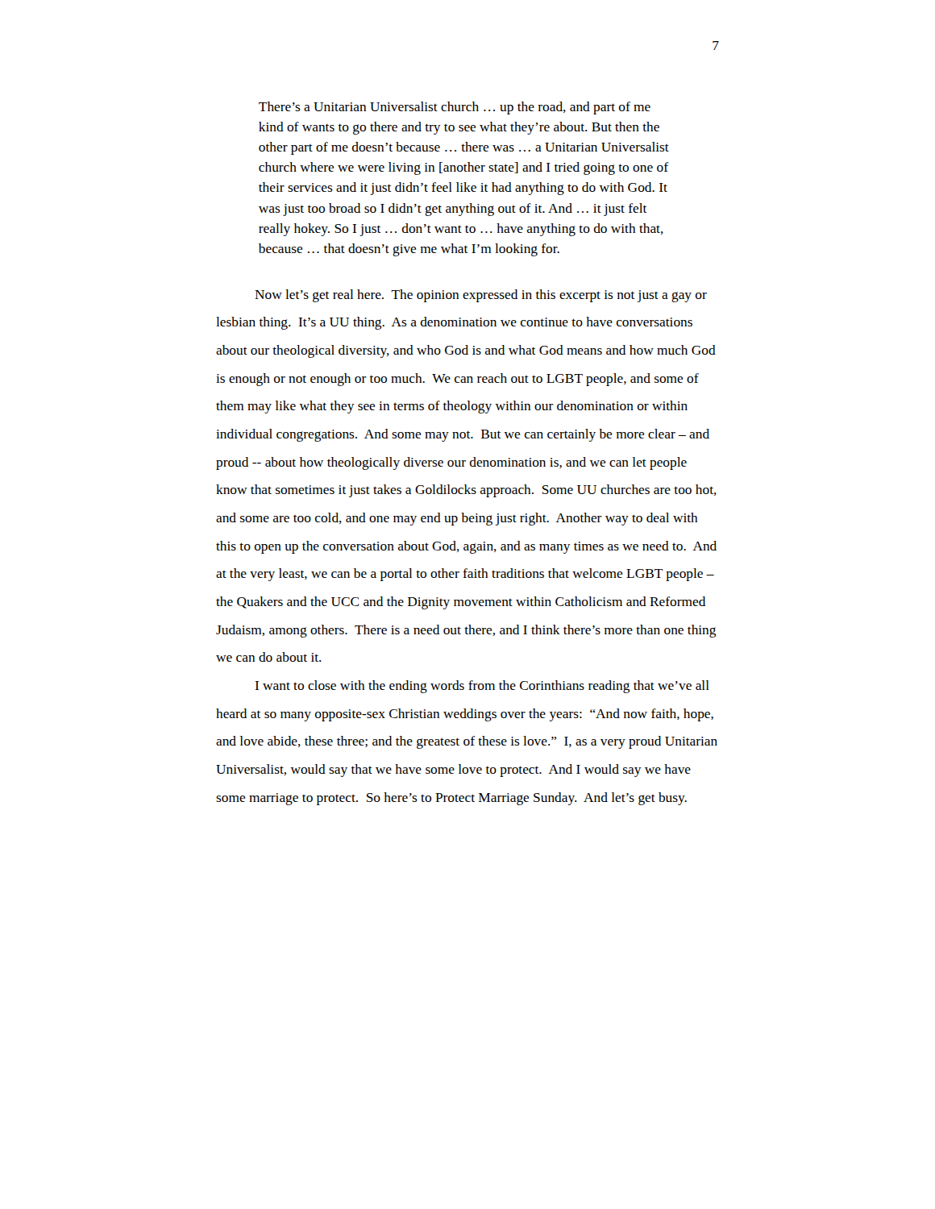7
There’s a Unitarian Universalist church … up the road, and part of me kind of wants to go there and try to see what they’re about. But then the other part of me doesn’t because … there was … a Unitarian Universalist church where we were living in [another state] and I tried going to one of their services and it just didn’t feel like it had anything to do with God. It was just too broad so I didn’t get anything out of it. And … it just felt really hokey. So I just … don’t want to … have anything to do with that, because … that doesn’t give me what I’m looking for.
Now let’s get real here. The opinion expressed in this excerpt is not just a gay or lesbian thing. It’s a UU thing. As a denomination we continue to have conversations about our theological diversity, and who God is and what God means and how much God is enough or not enough or too much. We can reach out to LGBT people, and some of them may like what they see in terms of theology within our denomination or within individual congregations. And some may not. But we can certainly be more clear – and proud -- about how theologically diverse our denomination is, and we can let people know that sometimes it just takes a Goldilocks approach. Some UU churches are too hot, and some are too cold, and one may end up being just right. Another way to deal with this to open up the conversation about God, again, and as many times as we need to. And at the very least, we can be a portal to other faith traditions that welcome LGBT people – the Quakers and the UCC and the Dignity movement within Catholicism and Reformed Judaism, among others. There is a need out there, and I think there’s more than one thing we can do about it.
I want to close with the ending words from the Corinthians reading that we’ve all heard at so many opposite-sex Christian weddings over the years: “And now faith, hope, and love abide, these three; and the greatest of these is love.” I, as a very proud Unitarian Universalist, would say that we have some love to protect. And I would say we have some marriage to protect. So here’s to Protect Marriage Sunday. And let’s get busy.